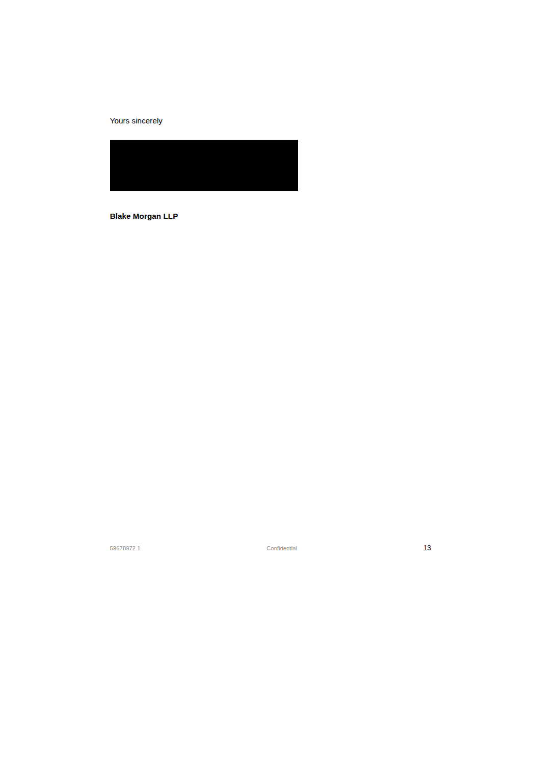Yours sincerely
Blake Morgan LLP
59678972.1 Confidential 13